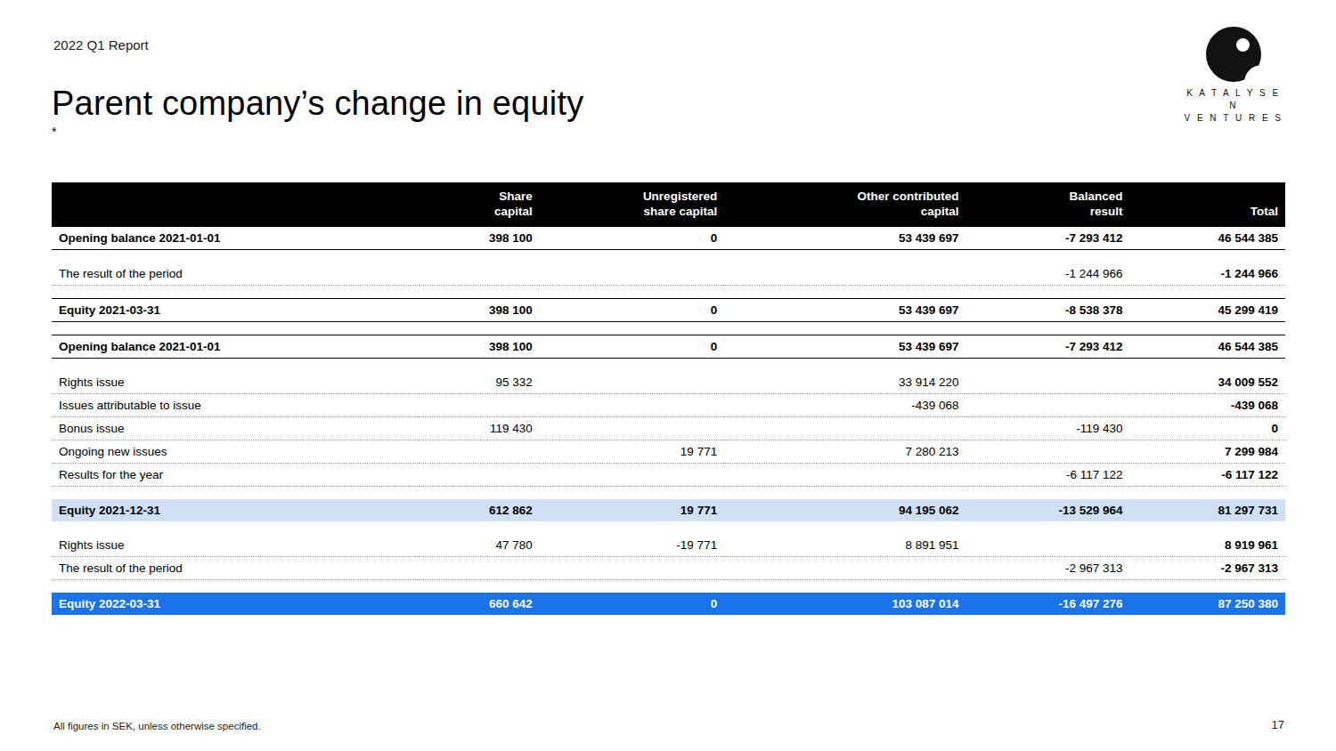2022 Q1 Report
Parent company’s change in equity
*
K A T A L Y S E N
V E N T U R E S
| | Share capital | Unregistered share capital | Other contributed capital | Balanced result | Total |
| --- | --- | --- | --- | --- | --- |
| Opening balance 2021-01-01 | 398 100 | 0 | 53 439 697 | -7 293 412 | 46 544 385 |
| The result of the period | | | | -1 244 966 | -1 244 966 |
| Equity 2021-03-31 | 398 100 | 0 | 53 439 697 | -8 538 378 | 45 299 419 |
| Opening balance 2021-01-01 | 398 100 | 0 | 53 439 697 | -7 293 412 | 46 544 385 |
| Rights issue | 95 332 | | 33 914 220 | | 34 009 552 |
| Issues attributable to issue | | | -439 068 | | -439 068 |
| Bonus issue | 119 430 | | | -119 430 | 0 |
| Ongoing new issues | | 19 771 | 7 280 213 | | 7 299 984 |
| Results for the year | | | | -6 117 122 | -6 117 122 |
| Equity 2021-12-31 | 612 862 | 19 771 | 94 195 062 | -13 529 964 | 81 297 731 |
| Rights issue | 47 780 | -19 771 | 8 891 951 | | 8 919 961 |
| The result of the period | | | | -2 967 313 | -2 967 313 |
| Equity 2022-03-31 | 660 642 | 0 | 103 087 014 | -16 497 276 | 87 250 380 |
All figures in SEK, unless otherwise specified.
17